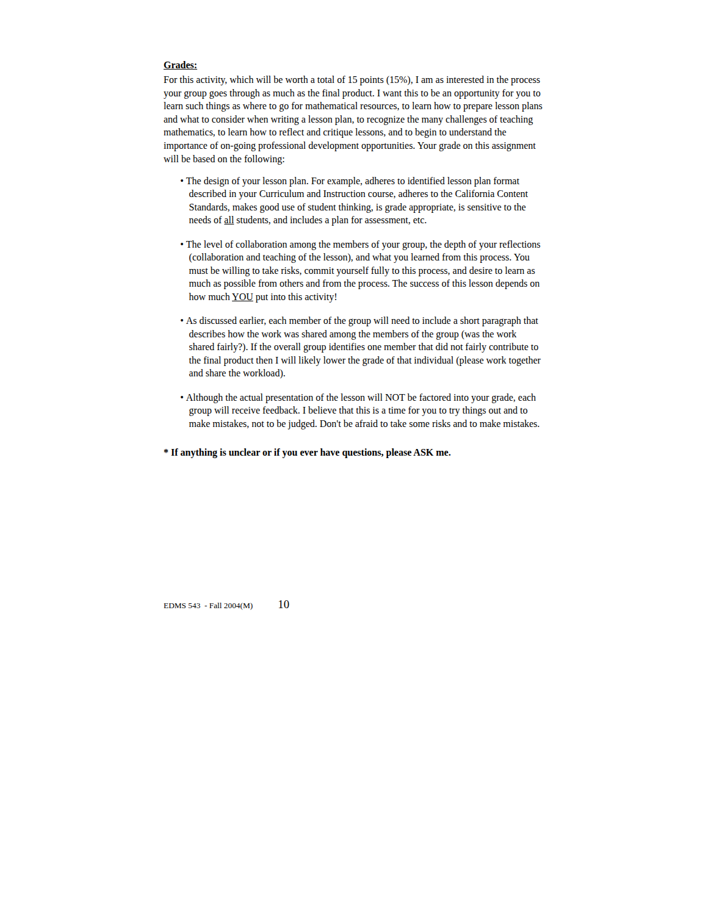Grades:
For this activity, which will be worth a total of 15 points (15%), I am as interested in the process your group goes through as much as the final product. I want this to be an opportunity for you to learn such things as where to go for mathematical resources, to learn how to prepare lesson plans and what to consider when writing a lesson plan, to recognize the many challenges of teaching mathematics, to learn how to reflect and critique lessons, and to begin to understand the importance of on-going professional development opportunities. Your grade on this assignment will be based on the following:
The design of your lesson plan. For example, adheres to identified lesson plan format described in your Curriculum and Instruction course, adheres to the California Content Standards, makes good use of student thinking, is grade appropriate, is sensitive to the needs of all students, and includes a plan for assessment, etc.
The level of collaboration among the members of your group, the depth of your reflections (collaboration and teaching of the lesson), and what you learned from this process. You must be willing to take risks, commit yourself fully to this process, and desire to learn as much as possible from others and from the process. The success of this lesson depends on how much YOU put into this activity!
As discussed earlier, each member of the group will need to include a short paragraph that describes how the work was shared among the members of the group (was the work shared fairly?). If the overall group identifies one member that did not fairly contribute to the final product then I will likely lower the grade of that individual (please work together and share the workload).
Although the actual presentation of the lesson will NOT be factored into your grade, each group will receive feedback. I believe that this is a time for you to try things out and to make mistakes, not to be judged. Don't be afraid to take some risks and to make mistakes.
* If anything is unclear or if you ever have questions, please ASK me.
EDMS 543 - Fall 2004(M) 10